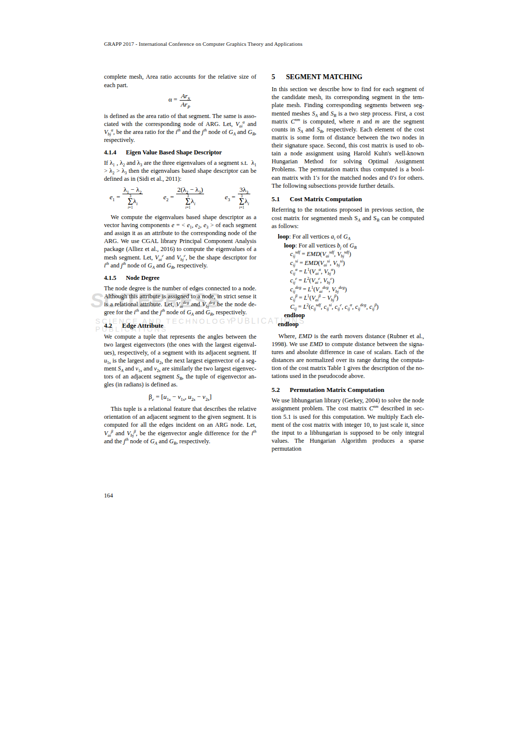GRAPP 2017 - International Conference on Computer Graphics Theory and Applications
complete mesh, Area ratio accounts for the relative size of each part.
α = ArS ArP
is defined as the area ratio of that segment. The same is associated with the corresponding node of ARG. Let, Vaiα and Vbjα, be the area ratio for the ith and the jth node of GA and GB, respectively.
4.1.4 Eigen Value Based Shape Descriptor
If λ1 , λ2 and λ3 are the three eigenvalues of a segment s.t. λ1 > λ2 > λ3 then the eigenvalues based shape descriptor can be defined as in (Sidi et al., 2011):
e1 = λ1 − λ23 Σi=1λi e2 = 2(λ2 − λ3) 3 Σi=1λi e3 = 3λ33 Σi=1λi
We compute the eigenvalues based shape descriptor as a vector having components e = < e1, e2, e3 > of each segment and assign it as an attribute to the corresponding node of the ARG. We use CGAL library Principal Component Analysis package (Alliez et al., 2016) to compute the eigenvalues of a mesh segment. Let, Vaie and Vbje, be the shape descriptor for ith and jth node of GA and GB, respectively.
4.1.5 Node Degree
The node degree is the number of edges connected to a node. Although this attribute is assigned to a node, in strict sense it is a relational attribute. Let, Vaideg and Vbjdeg be the node degree for the ith and the jth node of GA and GB, respectively.
4.2 Edge Attribute
We compute a tuple that represents the angles between the two largest eigenvectors (the ones with the largest eigenvalues), respectively, of a segment with its adjacent segment. If u1s is the largest and u2s the next largest eigenvector of a segment SA and v1s and v2s are similarly the two largest eigenvectors of an adjacent segment SB, the tuple of eigenvector angles (in radians) is defined as.
βe = [u1s − v1s, u2s − v2s]
This tuple is a relational feature that describes the relative orientation of an adjacent segment to the given segment. It is computed for all the edges incident on an ARG node. Let, Vaiβ and Vbjβ, be the eigenvector angle difference for the ith and the jth node of GA and GB, respectively.
5 SEGMENT MATCHING
In this section we describe how to find for each segment of the candidate mesh, its corresponding segment in the template mesh. Finding corresponding segments between segmented meshes SA and SB is a two step process. First, a cost matrix Cnm is computed, where n and m are the segment counts in SA and SB, respectively. Each element of the cost matrix is some form of distance between the two nodes in their signature space. Second, this cost matrix is used to obtain a node assignment using Harold Kuhn's well-known Hungarian Method for solving Optimal Assignment Problems. The permutation matrix thus computed is a boolean matrix with 1′s for the matched nodes and 0′s for others. The following subsections provide further details.
5.1 Cost Matrix Computation
Referring to the notations proposed in previous section, the cost matrix for segmented mesh SA and SB can be computed as follows:
loop: For all vertices ai of GA
loop: For all vertices bj of GB
cijsdf = EMD(Vaisdf, Vbjsdf)
cijsi = EMD(Vaisi, Vbjsi)
cijα = L1(Vaiα, Vbjα)
cije = L2(Vaie, Vbje)
cijdeg = L1(Vaideg, Vbjdeg)
cijβ = L1(Vaiβ − Vbjβ)
Cij = L2(cijsdf, cijsi, cije, cijα, cijdeg, cijβ)
endloop
endloop
Where, EMD is the earth movers distance (Rubner et al., 1998). We use EMD to compute distance between the signatures and absolute difference in case of scalars. Each of the distances are normalized over its range during the computation of the cost matrix Table 1 gives the description of the notations used in the pseudocode above.
5.2 Permutation Matrix Computation
We use libhungarian library (Gerkey, 2004) to solve the node assignment problem. The cost matrix Cnm described in section 5.1 is used for this computation. We multiply Each element of the cost matrix with integer 10, to just scale it, since the input to a libhungarian is supposed to be only integral values. The Hungarian Algorithm produces a sparse permutation
SCITEPRESS
SCIENCE AND TECHNOLOGY PUBLICATIONS
PUBLICATIONS
164